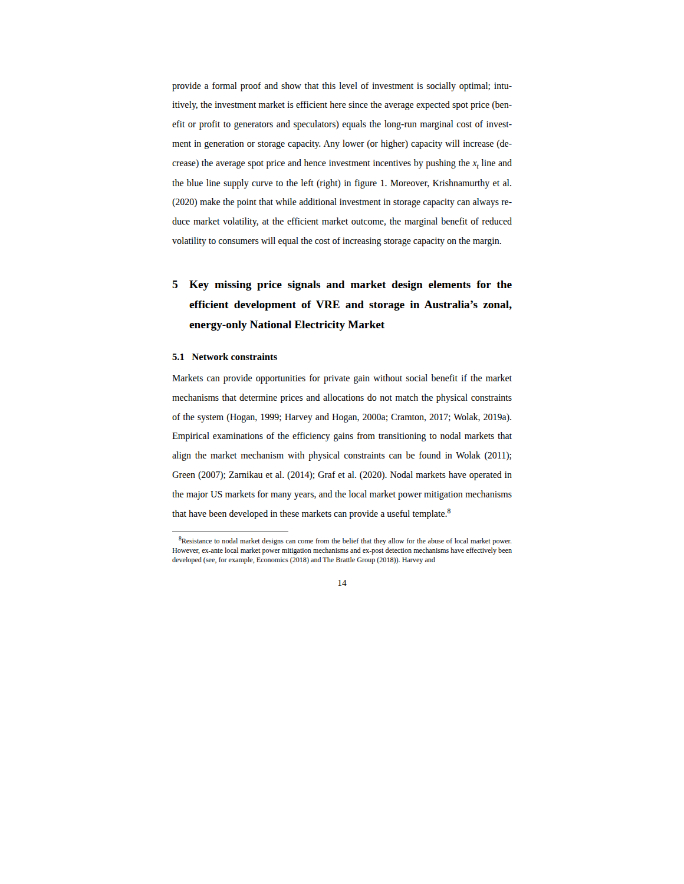provide a formal proof and show that this level of investment is socially optimal; intuitively, the investment market is efficient here since the average expected spot price (benefit or profit to generators and speculators) equals the long-run marginal cost of investment in generation or storage capacity. Any lower (or higher) capacity will increase (decrease) the average spot price and hence investment incentives by pushing the xt line and the blue line supply curve to the left (right) in figure 1. Moreover, Krishnamurthy et al. (2020) make the point that while additional investment in storage capacity can always reduce market volatility, at the efficient market outcome, the marginal benefit of reduced volatility to consumers will equal the cost of increasing storage capacity on the margin.
5 Key missing price signals and market design elements for the efficient development of VRE and storage in Australia’s zonal, energy-only National Electricity Market
5.1 Network constraints
Markets can provide opportunities for private gain without social benefit if the market mechanisms that determine prices and allocations do not match the physical constraints of the system (Hogan, 1999; Harvey and Hogan, 2000a; Cramton, 2017; Wolak, 2019a). Empirical examinations of the efficiency gains from transitioning to nodal markets that align the market mechanism with physical constraints can be found in Wolak (2011); Green (2007); Zarnikau et al. (2014); Graf et al. (2020). Nodal markets have operated in the major US markets for many years, and the local market power mitigation mechanisms that have been developed in these markets can provide a useful template.8
8Resistance to nodal market designs can come from the belief that they allow for the abuse of local market power. However, ex-ante local market power mitigation mechanisms and ex-post detection mechanisms have effectively been developed (see, for example, Economics (2018) and The Brattle Group (2018)). Harvey and
14